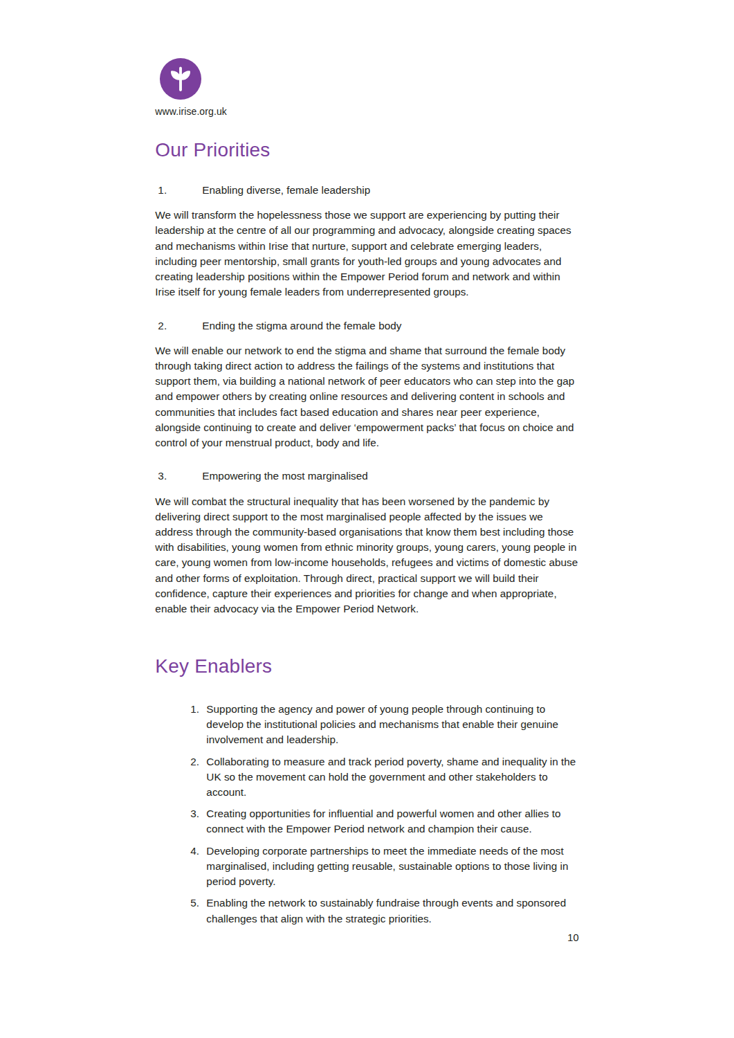www.irise.org.uk
Our Priorities
Enabling diverse, female leadership
We will transform the hopelessness those we support are experiencing by putting their leadership at the centre of all our programming and advocacy, alongside creating spaces and mechanisms within Irise that nurture, support and celebrate emerging leaders, including peer mentorship, small grants for youth-led groups and young advocates and creating leadership positions within the Empower Period forum and network and within Irise itself for young female leaders from underrepresented groups.
Ending the stigma around the female body
We will enable our network to end the stigma and shame that surround the female body through taking direct action to address the failings of the systems and institutions that support them, via building a national network of peer educators who can step into the gap and empower others by creating online resources and delivering content in schools and communities that includes fact based education and shares near peer experience, alongside continuing to create and deliver ‘empowerment packs’ that focus on choice and control of your menstrual product, body and life.
Empowering the most marginalised
We will combat the structural inequality that has been worsened by the pandemic by delivering direct support to the most marginalised people affected by the issues we address through the community-based organisations that know them best including those with disabilities, young women from ethnic minority groups, young carers, young people in care, young women from low-income households, refugees and victims of domestic abuse and other forms of exploitation. Through direct, practical support we will build their confidence, capture their experiences and priorities for change and when appropriate, enable their advocacy via the Empower Period Network.
Key Enablers
Supporting the agency and power of young people through continuing to develop the institutional policies and mechanisms that enable their genuine involvement and leadership.
Collaborating to measure and track period poverty, shame and inequality in the UK so the movement can hold the government and other stakeholders to account.
Creating opportunities for influential and powerful women and other allies to connect with the Empower Period network and champion their cause.
Developing corporate partnerships to meet the immediate needs of the most marginalised, including getting reusable, sustainable options to those living in period poverty.
Enabling the network to sustainably fundraise through events and sponsored challenges that align with the strategic priorities.
10